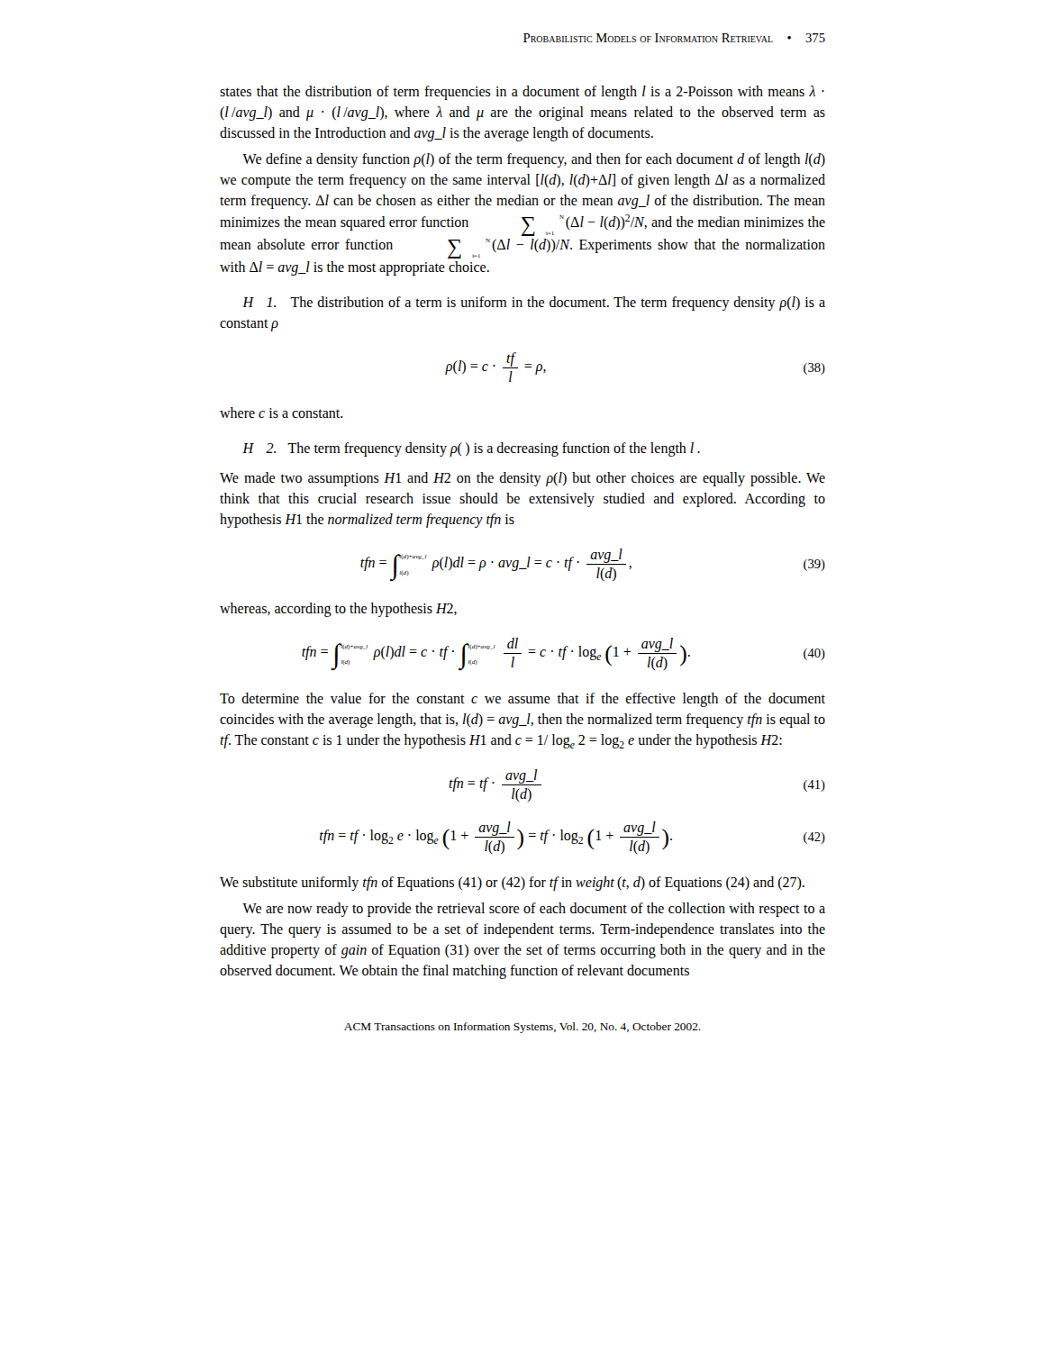Probabilistic Models of Information Retrieval • 375
states that the distribution of term frequencies in a document of length l is a 2-Poisson with means λ · (l /avg_l) and μ · (l /avg_l), where λ and μ are the original means related to the observed term as discussed in the Introduction and avg_l is the average length of documents.
We define a density function ρ(l) of the term frequency, and then for each document d of length l(d) we compute the term frequency on the same interval [l(d), l(d)+Δl] of given length Δl as a normalized term frequency. Δl can be chosen as either the median or the mean avg_l of the distribution. The mean minimizes the mean squared error function ∑N
i=1(Δl − l(d))2/N, and the median minimizes the mean absolute error function ∑N
i=1(Δl − l(d))/N. Experiments show that the normalization with Δl = avg_l is the most appropriate choice.
H 1. The distribution of a term is uniform in the document. The term frequency density ρ(l) is a constant ρ
ρ(l) = c · tf l = ρ,
(38)
where c is a constant.
H 2. The term frequency density ρ( ) is a decreasing function of the length l .
We made two assumptions H1 and H2 on the density ρ(l) but other choices are equally possible. We think that this crucial research issue should be extensively studied and explored. According to hypothesis H1 the normalized term frequency tfn is
tfn = ∫l(d)+avg_l
l(d) ρ(l)dl = ρ · avg_l = c · tf · avg_l l(d),
(39)
whereas, according to the hypothesis H2,
tfn = ∫l(d)+avg_l
l(d) ρ(l)dl = c · tf · ∫l(d)+avg_l
l(d) dl l = c · tf · loge (1 + avg_l l(d)).
(40)
To determine the value for the constant c we assume that if the effective length of the document coincides with the average length, that is, l(d) = avg_l, then the normalized term frequency tfn is equal to tf. The constant c is 1 under the hypothesis H1 and c = 1/ loge 2 = log2 e under the hypothesis H2:
tfn = tf · avg_l l(d)
(41)
tfn = tf · log2 e · loge (1 + avg_l l(d)) = tf · log2 (1 + avg_l l(d)).
(42)
We substitute uniformly tfn of Equations (41) or (42) for tf in weight (t, d) of Equations (24) and (27).
We are now ready to provide the retrieval score of each document of the collection with respect to a query. The query is assumed to be a set of independent terms. Term-independence translates into the additive property of gain of Equation (31) over the set of terms occurring both in the query and in the observed document. We obtain the final matching function of relevant documents
ACM Transactions on Information Systems, Vol. 20, No. 4, October 2002.